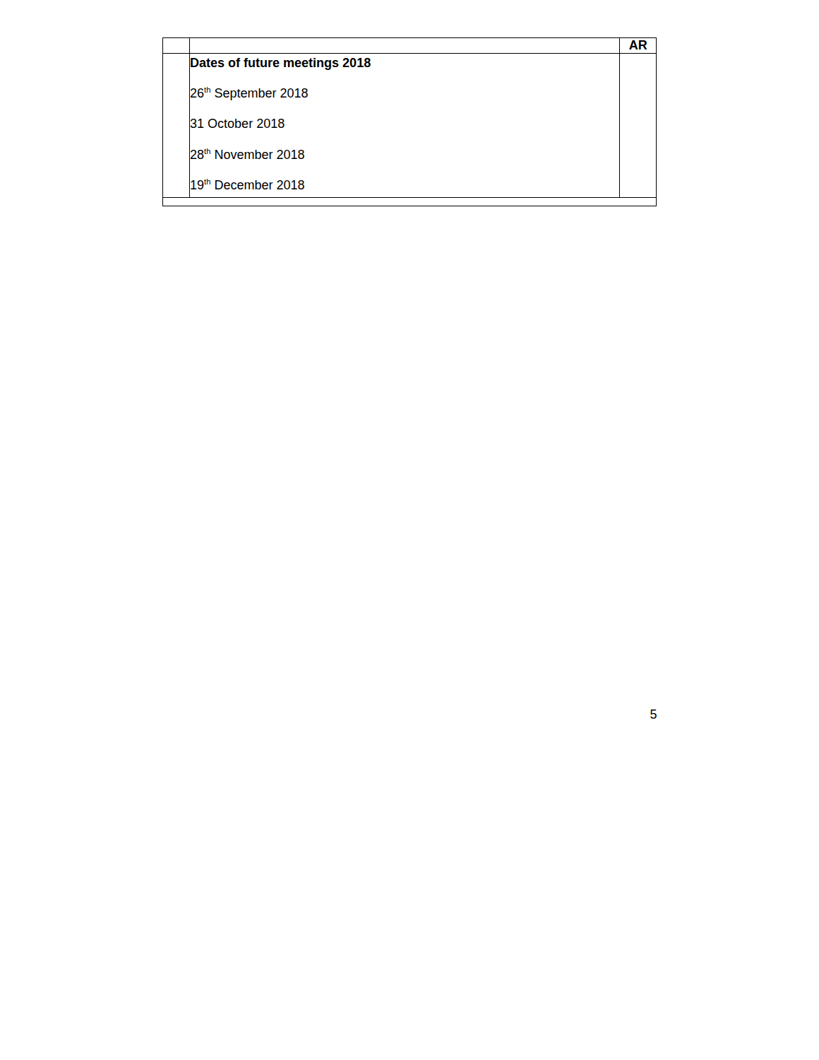| | | AR |
| | Dates of future meetings 2018 26 th September 2018 31 October 2018 28 th November 2018 19 th December 2018 | |
5